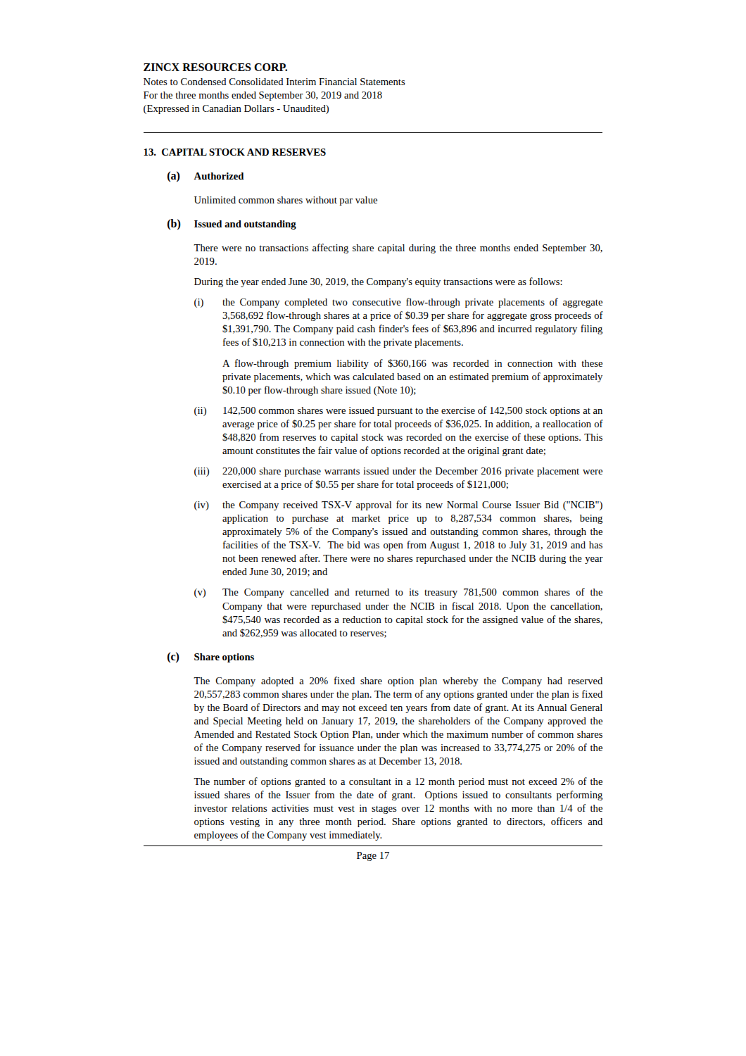ZINCX RESOURCES CORP.
Notes to Condensed Consolidated Interim Financial Statements
For the three months ended September 30, 2019 and 2018
(Expressed in Canadian Dollars - Unaudited)
13. CAPITAL STOCK AND RESERVES
(a) Authorized
Unlimited common shares without par value
(b) Issued and outstanding
There were no transactions affecting share capital during the three months ended September 30, 2019.
During the year ended June 30, 2019, the Company's equity transactions were as follows:
the Company completed two consecutive flow-through private placements of aggregate 3,568,692 flow-through shares at a price of $0.39 per share for aggregate gross proceeds of $1,391,790. The Company paid cash finder's fees of $63,896 and incurred regulatory filing fees of $10,213 in connection with the private placements.
A flow-through premium liability of $360,166 was recorded in connection with these private placements, which was calculated based on an estimated premium of approximately $0.10 per flow-through share issued (Note 10);
142,500 common shares were issued pursuant to the exercise of 142,500 stock options at an average price of $0.25 per share for total proceeds of $36,025. In addition, a reallocation of $48,820 from reserves to capital stock was recorded on the exercise of these options. This amount constitutes the fair value of options recorded at the original grant date;
220,000 share purchase warrants issued under the December 2016 private placement were exercised at a price of $0.55 per share for total proceeds of $121,000;
the Company received TSX-V approval for its new Normal Course Issuer Bid ("NCIB") application to purchase at market price up to 8,287,534 common shares, being approximately 5% of the Company's issued and outstanding common shares, through the facilities of the TSX-V. The bid was open from August 1, 2018 to July 31, 2019 and has not been renewed after. There were no shares repurchased under the NCIB during the year ended June 30, 2019; and
The Company cancelled and returned to its treasury 781,500 common shares of the Company that were repurchased under the NCIB in fiscal 2018. Upon the cancellation, $475,540 was recorded as a reduction to capital stock for the assigned value of the shares, and $262,959 was allocated to reserves;
(c) Share options
The Company adopted a 20% fixed share option plan whereby the Company had reserved 20,557,283 common shares under the plan. The term of any options granted under the plan is fixed by the Board of Directors and may not exceed ten years from date of grant. At its Annual General and Special Meeting held on January 17, 2019, the shareholders of the Company approved the Amended and Restated Stock Option Plan, under which the maximum number of common shares of the Company reserved for issuance under the plan was increased to 33,774,275 or 20% of the issued and outstanding common shares as at December 13, 2018.
The number of options granted to a consultant in a 12 month period must not exceed 2% of the issued shares of the Issuer from the date of grant. Options issued to consultants performing investor relations activities must vest in stages over 12 months with no more than 1/4 of the options vesting in any three month period. Share options granted to directors, officers and employees of the Company vest immediately.
Page 17